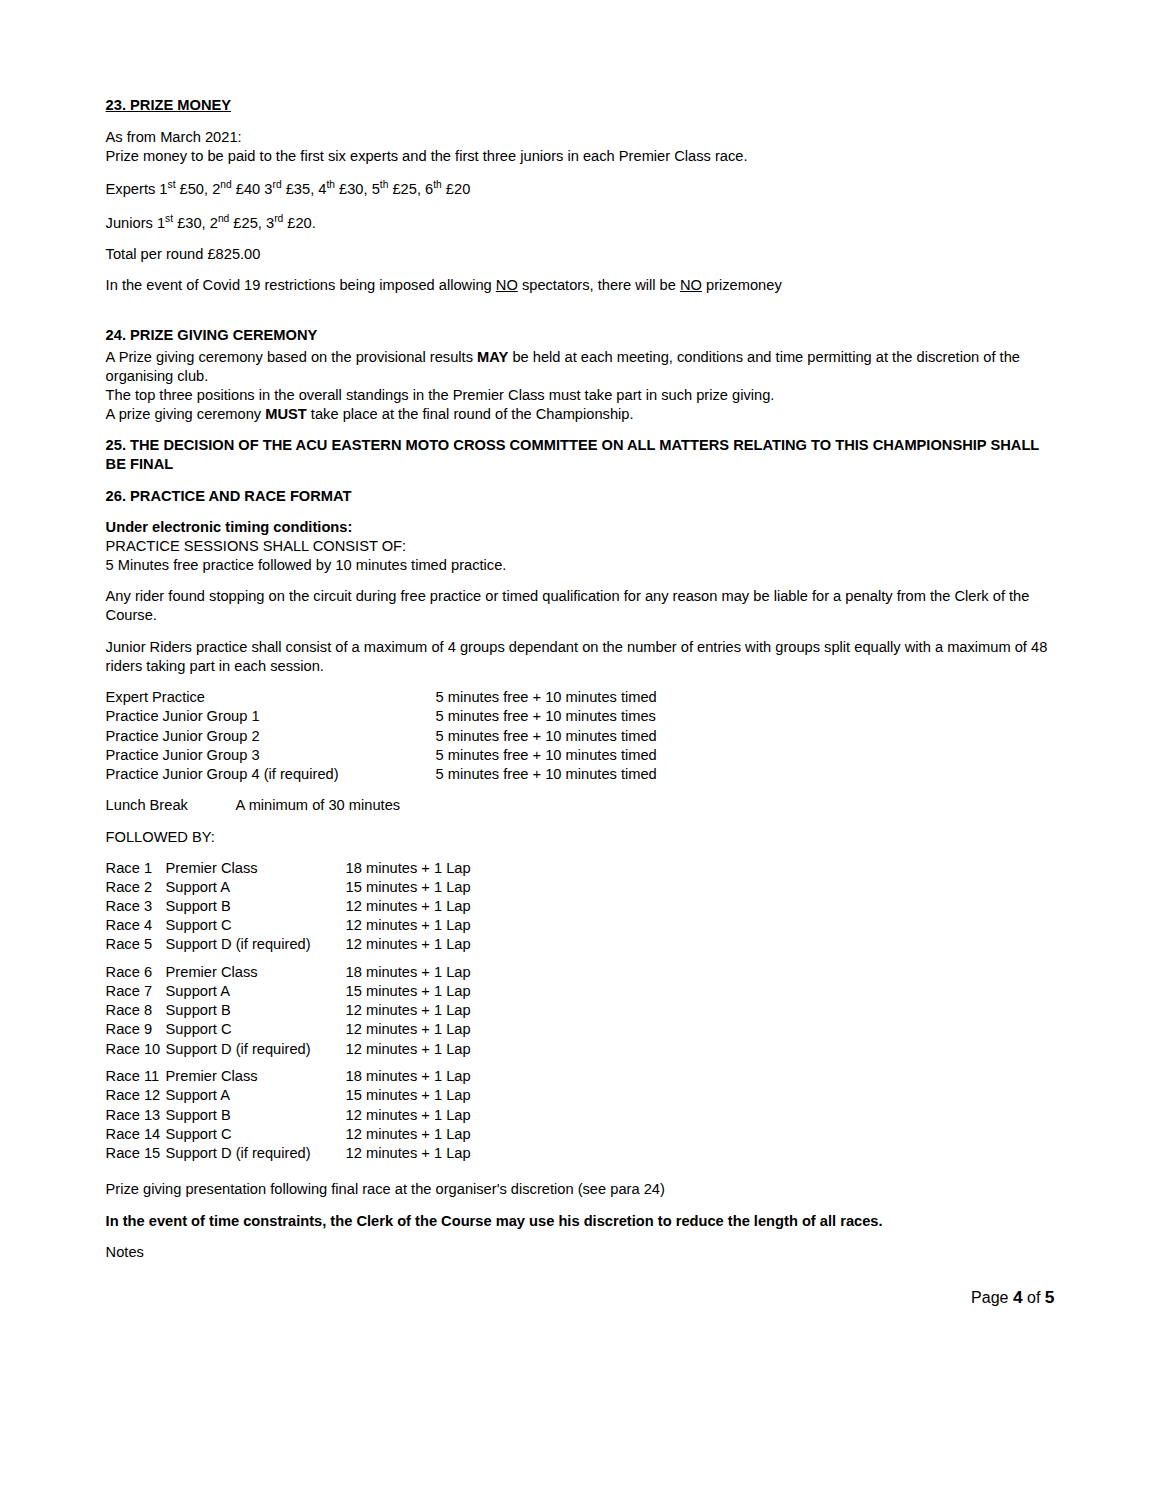23. PRIZE MONEY
As from March 2021:
Prize money to be paid to the first six experts and the first three juniors in each Premier Class race.
Experts 1st £50, 2nd £40 3rd £35, 4th £30, 5th £25, 6th £20
Juniors 1st £30, 2nd £25, 3rd £20.
Total per round £825.00
In the event of Covid 19 restrictions being imposed allowing NO spectators, there will be NO prizemoney
24. PRIZE GIVING CEREMONY
A Prize giving ceremony based on the provisional results MAY be held at each meeting, conditions and time permitting at the discretion of the organising club.
The top three positions in the overall standings in the Premier Class must take part in such prize giving.
A prize giving ceremony MUST take place at the final round of the Championship.
25. THE DECISION OF THE ACU EASTERN MOTO CROSS COMMITTEE ON ALL MATTERS RELATING TO THIS CHAMPIONSHIP SHALL BE FINAL
26. PRACTICE AND RACE FORMAT
Under electronic timing conditions:
PRACTICE SESSIONS SHALL CONSIST OF:
5 Minutes free practice followed by 10 minutes timed practice.
Any rider found stopping on the circuit during free practice or timed qualification for any reason may be liable for a penalty from the Clerk of the Course.
Junior Riders practice shall consist of a maximum of 4 groups dependant on the number of entries with groups split equally with a maximum of 48 riders taking part in each session.
| Expert Practice | 5 minutes free + 10 minutes timed |
| Practice Junior Group 1 | 5 minutes free + 10 minutes times |
| Practice Junior Group 2 | 5 minutes free + 10 minutes timed |
| Practice Junior Group 3 | 5 minutes free + 10 minutes timed |
| Practice Junior Group 4 (if required) | 5 minutes free + 10 minutes timed |
| Lunch Break | A minimum of 30 minutes |
FOLLOWED BY:
| Race 1 | Premier Class | 18 minutes + 1 Lap |
| Race 2 | Support A | 15 minutes + 1 Lap |
| Race 3 | Support B | 12 minutes + 1 Lap |
| Race 4 | Support C | 12 minutes + 1 Lap |
| Race 5 | Support D (if required) | 12 minutes + 1 Lap |
| Race 6 | Premier Class | 18 minutes + 1 Lap |
| Race 7 | Support A | 15 minutes + 1 Lap |
| Race 8 | Support B | 12 minutes + 1 Lap |
| Race 9 | Support C | 12 minutes + 1 Lap |
| Race 10 | Support D (if required) | 12 minutes + 1 Lap |
| Race 11 | Premier Class | 18 minutes + 1 Lap |
| Race 12 | Support A | 15 minutes + 1 Lap |
| Race 13 | Support B | 12 minutes + 1 Lap |
| Race 14 | Support C | 12 minutes + 1 Lap |
| Race 15 | Support D (if required) | 12 minutes + 1 Lap |
Prize giving presentation following final race at the organiser's discretion (see para 24)
In the event of time constraints, the Clerk of the Course may use his discretion to reduce the length of all races.
Notes
Page 4 of 5